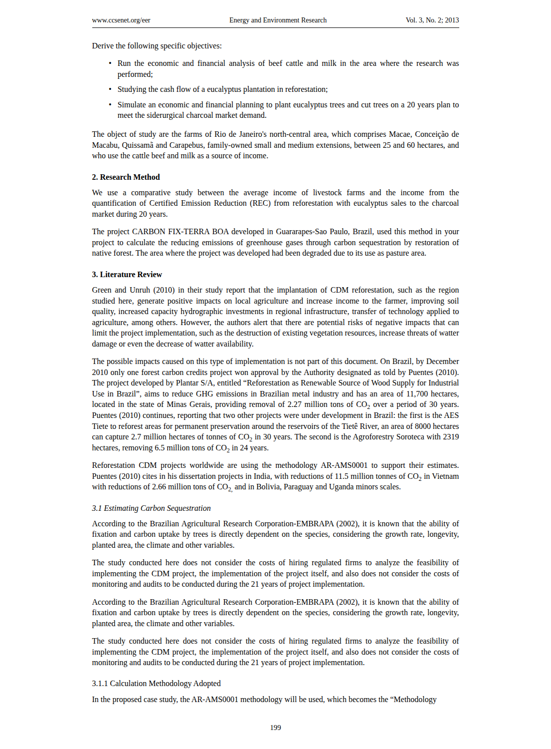www.ccsenet.org/eer Energy and Environment Research Vol. 3, No. 2; 2013
Derive the following specific objectives:
Run the economic and financial analysis of beef cattle and milk in the area where the research was performed;
Studying the cash flow of a eucalyptus plantation in reforestation;
Simulate an economic and financial planning to plant eucalyptus trees and cut trees on a 20 years plan to meet the siderurgical charcoal market demand.
The object of study are the farms of Rio de Janeiro's north-central area, which comprises Macae, Conceição de Macabu, Quissamã and Carapebus, family-owned small and medium extensions, between 25 and 60 hectares, and who use the cattle beef and milk as a source of income.
2. Research Method
We use a comparative study between the average income of livestock farms and the income from the quantification of Certified Emission Reduction (REC) from reforestation with eucalyptus sales to the charcoal market during 20 years.
The project CARBON FIX-TERRA BOA developed in Guararapes-Sao Paulo, Brazil, used this method in your project to calculate the reducing emissions of greenhouse gases through carbon sequestration by restoration of native forest. The area where the project was developed had been degraded due to its use as pasture area.
3. Literature Review
Green and Unruh (2010) in their study report that the implantation of CDM reforestation, such as the region studied here, generate positive impacts on local agriculture and increase income to the farmer, improving soil quality, increased capacity hydrographic investments in regional infrastructure, transfer of technology applied to agriculture, among others. However, the authors alert that there are potential risks of negative impacts that can limit the project implementation, such as the destruction of existing vegetation resources, increase threats of watter damage or even the decrease of watter availability.
The possible impacts caused on this type of implementation is not part of this document. On Brazil, by December 2010 only one forest carbon credits project won approval by the Authority designated as told by Puentes (2010). The project developed by Plantar S/A, entitled “Reforestation as Renewable Source of Wood Supply for Industrial Use in Brazil”, aims to reduce GHG emissions in Brazilian metal industry and has an area of 11,700 hectares, located in the state of Minas Gerais, providing removal of 2.27 million tons of CO2 over a period of 30 years. Puentes (2010) continues, reporting that two other projects were under development in Brazil: the first is the AES Tiete to reforest areas for permanent preservation around the reservoirs of the Tietê River, an area of 8000 hectares can capture 2.7 million hectares of tonnes of CO2 in 30 years. The second is the Agroforestry Soroteca with 2319 hectares, removing 6.5 million tons of CO2 in 24 years.
Reforestation CDM projects worldwide are using the methodology AR-AMS0001 to support their estimates. Puentes (2010) cites in his dissertation projects in India, with reductions of 11.5 million tonnes of CO2 in Vietnam with reductions of 2.66 million tons of CO2, and in Bolivia, Paraguay and Uganda minors scales.
3.1 Estimating Carbon Sequestration
According to the Brazilian Agricultural Research Corporation-EMBRAPA (2002), it is known that the ability of fixation and carbon uptake by trees is directly dependent on the species, considering the growth rate, longevity, planted area, the climate and other variables.
The study conducted here does not consider the costs of hiring regulated firms to analyze the feasibility of implementing the CDM project, the implementation of the project itself, and also does not consider the costs of monitoring and audits to be conducted during the 21 years of project implementation.
According to the Brazilian Agricultural Research Corporation-EMBRAPA (2002), it is known that the ability of fixation and carbon uptake by trees is directly dependent on the species, considering the growth rate, longevity, planted area, the climate and other variables.
The study conducted here does not consider the costs of hiring regulated firms to analyze the feasibility of implementing the CDM project, the implementation of the project itself, and also does not consider the costs of monitoring and audits to be conducted during the 21 years of project implementation.
3.1.1 Calculation Methodology Adopted
In the proposed case study, the AR-AMS0001 methodology will be used, which becomes the “Methodology
199